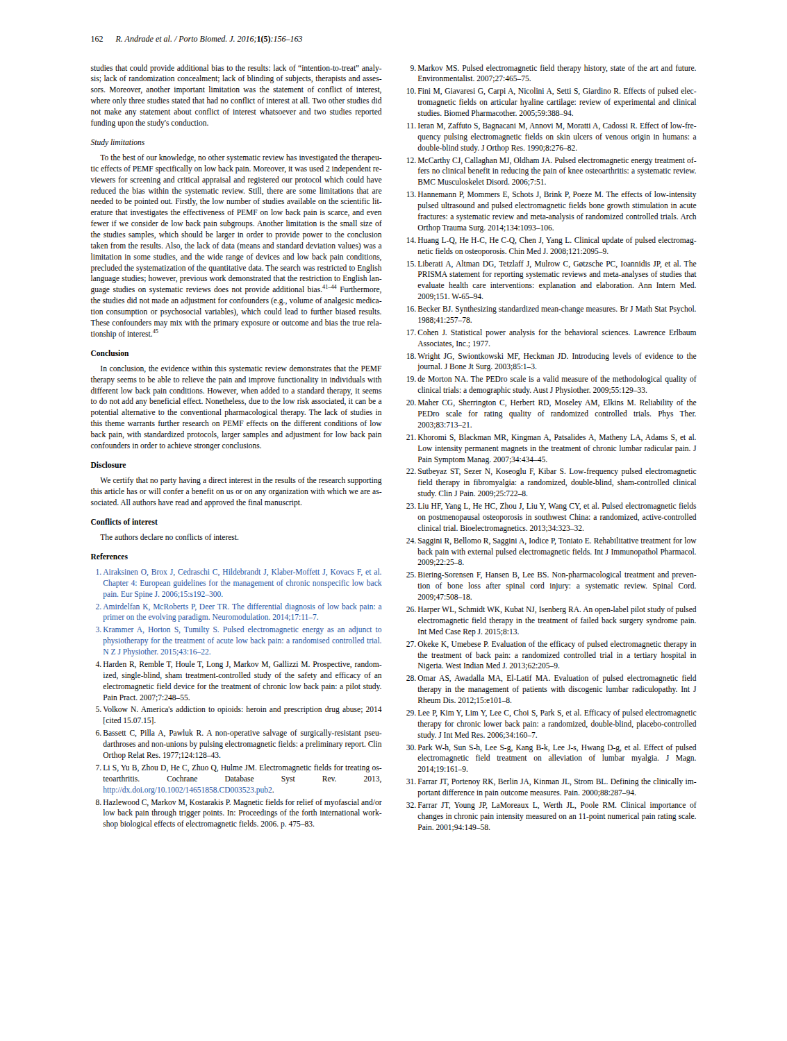162 R. Andrade et al. / Porto Biomed. J. 2016;1(5):156–163
studies that could provide additional bias to the results: lack of “intention-to-treat” analysis; lack of randomization concealment; lack of blinding of subjects, therapists and assessors. Moreover, another important limitation was the statement of conflict of interest, where only three studies stated that had no conflict of interest at all. Two other studies did not make any statement about conflict of interest whatsoever and two studies reported funding upon the study's conduction.
Study limitations
To the best of our knowledge, no other systematic review has investigated the therapeutic effects of PEMF specifically on low back pain. Moreover, it was used 2 independent reviewers for screening and critical appraisal and registered our protocol which could have reduced the bias within the systematic review. Still, there are some limitations that are needed to be pointed out. Firstly, the low number of studies available on the scientific literature that investigates the effectiveness of PEMF on low back pain is scarce, and even fewer if we consider de low back pain subgroups. Another limitation is the small size of the studies samples, which should be larger in order to provide power to the conclusion taken from the results. Also, the lack of data (means and standard deviation values) was a limitation in some studies, and the wide range of devices and low back pain conditions, precluded the systematization of the quantitative data. The search was restricted to English language studies; however, previous work demonstrated that the restriction to English language studies on systematic reviews does not provide additional bias.41–44 Furthermore, the studies did not made an adjustment for confounders (e.g., volume of analgesic medication consumption or psychosocial variables), which could lead to further biased results. These confounders may mix with the primary exposure or outcome and bias the true relationship of interest.45
Conclusion
In conclusion, the evidence within this systematic review demonstrates that the PEMF therapy seems to be able to relieve the pain and improve functionality in individuals with different low back pain conditions. However, when added to a standard therapy, it seems to do not add any beneficial effect. Nonetheless, due to the low risk associated, it can be a potential alternative to the conventional pharmacological therapy. The lack of studies in this theme warrants further research on PEMF effects on the different conditions of low back pain, with standardized protocols, larger samples and adjustment for low back pain confounders in order to achieve stronger conclusions.
Disclosure
We certify that no party having a direct interest in the results of the research supporting this article has or will confer a benefit on us or on any organization with which we are associated. All authors have read and approved the final manuscript.
Conflicts of interest
The authors declare no conflicts of interest.
References
Airaksinen O, Brox J, Cedraschi C, Hildebrandt J, Klaber-Moffett J, Kovacs F, et al. Chapter 4: European guidelines for the management of chronic nonspecific low back pain. Eur Spine J. 2006;15:s192–300.
Amirdelfan K, McRoberts P, Deer TR. The differential diagnosis of low back pain: a primer on the evolving paradigm. Neuromodulation. 2014;17:11–7.
Krammer A, Horton S, Tumilty S. Pulsed electromagnetic energy as an adjunct to physiotherapy for the treatment of acute low back pain: a randomised controlled trial. N Z J Physiother. 2015;43:16–22.
Harden R, Remble T, Houle T, Long J, Markov M, Gallizzi M. Prospective, randomized, single-blind, sham treatment-controlled study of the safety and efficacy of an electromagnetic field device for the treatment of chronic low back pain: a pilot study. Pain Pract. 2007;7:248–55.
Volkow N. America's addiction to opioids: heroin and prescription drug abuse; 2014 [cited 15.07.15].
Bassett C, Pilla A, Pawluk R. A non-operative salvage of surgically-resistant pseudarthroses and non-unions by pulsing electromagnetic fields: a preliminary report. Clin Orthop Relat Res. 1977;124:128–43.
Li S, Yu B, Zhou D, He C, Zhuo Q, Hulme JM. Electromagnetic fields for treating osteoarthritis. Cochrane Database Syst Rev. 2013, http://dx.doi.org/10.1002/14651858.CD003523.pub2.
Hazlewood C, Markov M, Kostarakis P. Magnetic fields for relief of myofascial and/or low back pain through trigger points. In: Proceedings of the forth international workshop biological effects of electromagnetic fields. 2006. p. 475–83.
Markov MS. Pulsed electromagnetic field therapy history, state of the art and future. Environmentalist. 2007;27:465–75.
Fini M, Giavaresi G, Carpi A, Nicolini A, Setti S, Giardino R. Effects of pulsed electromagnetic fields on articular hyaline cartilage: review of experimental and clinical studies. Biomed Pharmacother. 2005;59:388–94.
Ieran M, Zaffuto S, Bagnacani M, Annovi M, Moratti A, Cadossi R. Effect of low-frequency pulsing electromagnetic fields on skin ulcers of venous origin in humans: a double-blind study. J Orthop Res. 1990;8:276–82.
McCarthy CJ, Callaghan MJ, Oldham JA. Pulsed electromagnetic energy treatment offers no clinical benefit in reducing the pain of knee osteoarthritis: a systematic review. BMC Musculoskelet Disord. 2006;7:51.
Hannemann P, Mommers E, Schots J, Brink P, Poeze M. The effects of low-intensity pulsed ultrasound and pulsed electromagnetic fields bone growth stimulation in acute fractures: a systematic review and meta-analysis of randomized controlled trials. Arch Orthop Trauma Surg. 2014;134:1093–106.
Huang L-Q, He H-C, He C-Q, Chen J, Yang L. Clinical update of pulsed electromagnetic fields on osteoporosis. Chin Med J. 2008;121:2095–9.
Liberati A, Altman DG, Tetzlaff J, Mulrow C, Gøtzsche PC, Ioannidis JP, et al. The PRISMA statement for reporting systematic reviews and meta-analyses of studies that evaluate health care interventions: explanation and elaboration. Ann Intern Med. 2009;151. W-65–94.
Becker BJ. Synthesizing standardized mean-change measures. Br J Math Stat Psychol. 1988;41:257–78.
Cohen J. Statistical power analysis for the behavioral sciences. Lawrence Erlbaum Associates, Inc.; 1977.
Wright JG, Swiontkowski MF, Heckman JD. Introducing levels of evidence to the journal. J Bone Jt Surg. 2003;85:1–3.
de Morton NA. The PEDro scale is a valid measure of the methodological quality of clinical trials: a demographic study. Aust J Physiother. 2009;55:129–33.
Maher CG, Sherrington C, Herbert RD, Moseley AM, Elkins M. Reliability of the PEDro scale for rating quality of randomized controlled trials. Phys Ther. 2003;83:713–21.
Khoromi S, Blackman MR, Kingman A, Patsalides A, Matheny LA, Adams S, et al. Low intensity permanent magnets in the treatment of chronic lumbar radicular pain. J Pain Symptom Manag. 2007;34:434–45.
Sutbeyaz ST, Sezer N, Koseoglu F, Kibar S. Low-frequency pulsed electromagnetic field therapy in fibromyalgia: a randomized, double-blind, sham-controlled clinical study. Clin J Pain. 2009;25:722–8.
Liu HF, Yang L, He HC, Zhou J, Liu Y, Wang CY, et al. Pulsed electromagnetic fields on postmenopausal osteoporosis in southwest China: a randomized, active-controlled clinical trial. Bioelectromagnetics. 2013;34:323–32.
Saggini R, Bellomo R, Saggini A, Iodice P, Toniato E. Rehabilitative treatment for low back pain with external pulsed electromagnetic fields. Int J Immunopathol Pharmacol. 2009;22:25–8.
Biering-Sorensen F, Hansen B, Lee BS. Non-pharmacological treatment and prevention of bone loss after spinal cord injury: a systematic review. Spinal Cord. 2009;47:508–18.
Harper WL, Schmidt WK, Kubat NJ, Isenberg RA. An open-label pilot study of pulsed electromagnetic field therapy in the treatment of failed back surgery syndrome pain. Int Med Case Rep J. 2015;8:13.
Okeke K, Umebese P. Evaluation of the efficacy of pulsed electromagnetic therapy in the treatment of back pain: a randomized controlled trial in a tertiary hospital in Nigeria. West Indian Med J. 2013;62:205–9.
Omar AS, Awadalla MA, El-Latif MA. Evaluation of pulsed electromagnetic field therapy in the management of patients with discogenic lumbar radiculopathy. Int J Rheum Dis. 2012;15:e101–8.
Lee P, Kim Y, Lim Y, Lee C, Choi S, Park S, et al. Efficacy of pulsed electromagnetic therapy for chronic lower back pain: a randomized, double-blind, placebo-controlled study. J Int Med Res. 2006;34:160–7.
Park W-h, Sun S-h, Lee S-g, Kang B-k, Lee J-s, Hwang D-g, et al. Effect of pulsed electromagnetic field treatment on alleviation of lumbar myalgia. J Magn. 2014;19:161–9.
Farrar JT, Portenoy RK, Berlin JA, Kinman JL, Strom BL. Defining the clinically important difference in pain outcome measures. Pain. 2000;88:287–94.
Farrar JT, Young JP, LaMoreaux L, Werth JL, Poole RM. Clinical importance of changes in chronic pain intensity measured on an 11-point numerical pain rating scale. Pain. 2001;94:149–58.